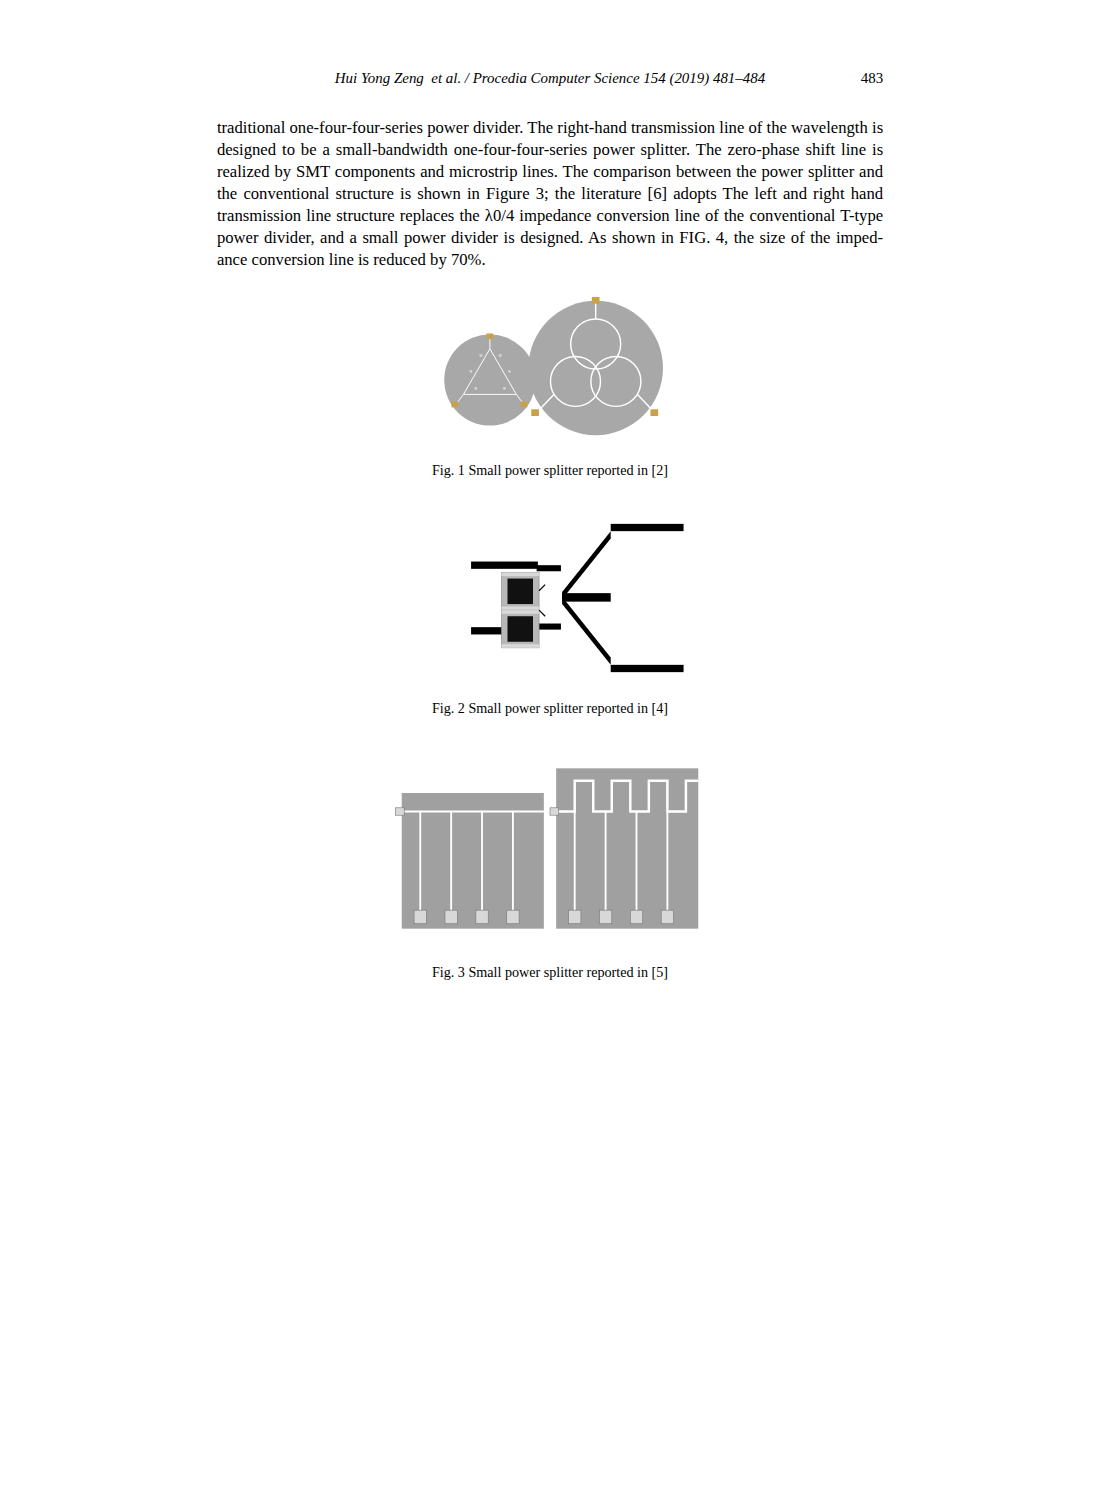Hui Yong Zeng et al. / Procedia Computer Science 154 (2019) 481–484 483
traditional one-four-four-series power divider. The right-hand transmission line of the wavelength is designed to be a small-bandwidth one-four-four-series power splitter. The zero-phase shift line is realized by SMT components and microstrip lines. The comparison between the power splitter and the conventional structure is shown in Figure 3; the literature [6] adopts The left and right hand transmission line structure replaces the λ0/4 impedance conversion line of the conventional T-type power divider, and a small power divider is designed. As shown in FIG. 4, the size of the impedance conversion line is reduced by 70%.
Fig. 1 Small power splitter reported in [2]
Fig. 2 Small power splitter reported in [4]
Fig. 3 Small power splitter reported in [5]